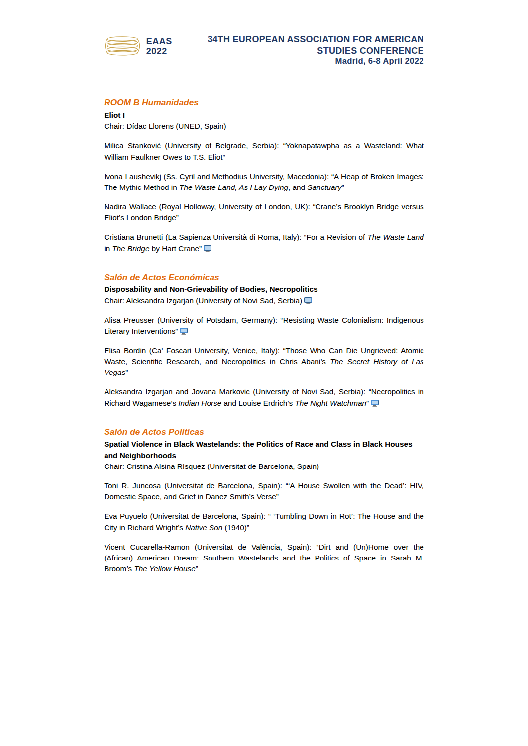EAAS 2022
34th European Association for American Studies Conference
Madrid, 6-8 April 2022
ROOM B Humanidades
Eliot I
Chair: Dídac Llorens (UNED, Spain)
Milica Stanković (University of Belgrade, Serbia): “Yoknapatawpha as a Wasteland: What William Faulkner Owes to T.S. Eliot”
Ivona Laushevikj (Ss. Cyril and Methodius University, Macedonia): “A Heap of Broken Images: The Mythic Method in The Waste Land, As I Lay Dying, and Sanctuary”
Nadira Wallace (Royal Holloway, University of London, UK): “Crane’s Brooklyn Bridge versus Eliot’s London Bridge”
Cristiana Brunetti (La Sapienza Università di Roma, Italy): “For a Revision of The Waste Land in The Bridge by Hart Crane”
Salón de Actos Económicas
Disposability and Non-Grievability of Bodies, Necropolitics
Chair: Aleksandra Izgarjan (University of Novi Sad, Serbia)
Alisa Preusser (University of Potsdam, Germany): “Resisting Waste Colonialism: Indigenous Literary Interventions”
Elisa Bordin (Ca' Foscari University, Venice, Italy): “Those Who Can Die Ungrieved: Atomic Waste, Scientific Research, and Necropolitics in Chris Abani’s The Secret History of Las Vegas”
Aleksandra Izgarjan and Jovana Markovic (University of Novi Sad, Serbia): “Necropolitics in Richard Wagamese’s Indian Horse and Louise Erdrich’s The Night Watchman”
Salón de Actos Políticas
Spatial Violence in Black Wastelands: the Politics of Race and Class in Black Houses and Neighborhoods
Chair: Cristina Alsina Rísquez (Universitat de Barcelona, Spain)
Toni R. Juncosa (Universitat de Barcelona, Spain): “‘A House Swollen with the Dead’: HIV, Domestic Space, and Grief in Danez Smith’s Verse”
Eva Puyuelo (Universitat de Barcelona, Spain): “ ‘Tumbling Down in Rot’: The House and the City in Richard Wright’s Native Son (1940)”
Vicent Cucarella-Ramon (Universitat de València, Spain): “Dirt and (Un)Home over the (African) American Dream: Southern Wastelands and the Politics of Space in Sarah M. Broom’s The Yellow House”